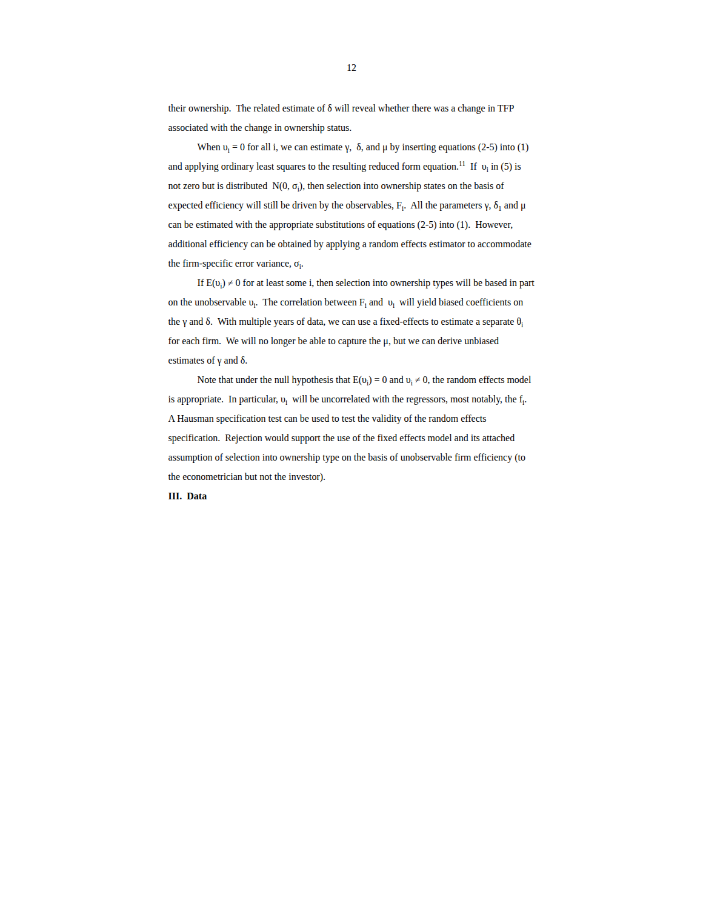12
their ownership. The related estimate of δ will reveal whether there was a change in TFP associated with the change in ownership status.
When υi = 0 for all i, we can estimate γ, δ, and μ by inserting equations (2-5) into (1) and applying ordinary least squares to the resulting reduced form equation.11 If υi in (5) is not zero but is distributed N(0, σi), then selection into ownership states on the basis of expected efficiency will still be driven by the observables, Fi. All the parameters γ, δ1 and μ can be estimated with the appropriate substitutions of equations (2-5) into (1). However, additional efficiency can be obtained by applying a random effects estimator to accommodate the firm-specific error variance, σi.
If E(υi) ≠ 0 for at least some i, then selection into ownership types will be based in part on the unobservable υi. The correlation between Fi and υi will yield biased coefficients on the γ and δ. With multiple years of data, we can use a fixed-effects to estimate a separate θi for each firm. We will no longer be able to capture the μ, but we can derive unbiased estimates of γ and δ.
Note that under the null hypothesis that E(υi) = 0 and υi ≠ 0, the random effects model is appropriate. In particular, υi will be uncorrelated with the regressors, most notably, the fi. A Hausman specification test can be used to test the validity of the random effects specification. Rejection would support the use of the fixed effects model and its attached assumption of selection into ownership type on the basis of unobservable firm efficiency (to the econometrician but not the investor).
III. Data